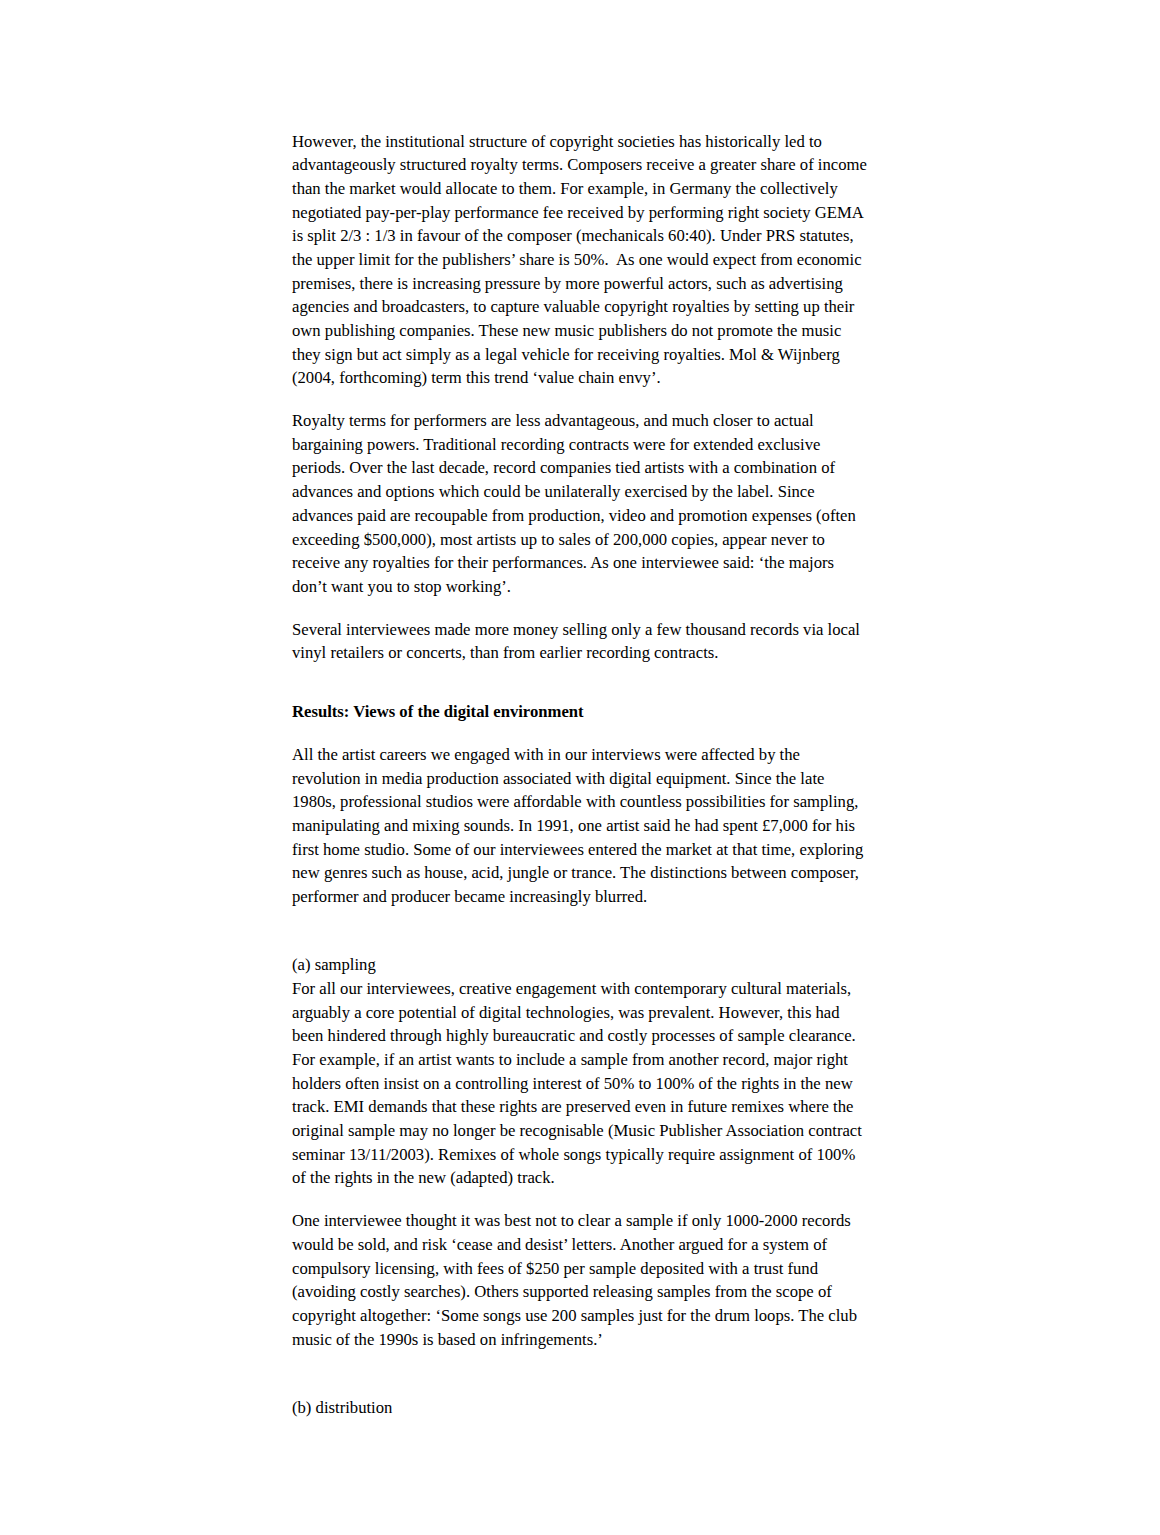However, the institutional structure of copyright societies has historically led to advantageously structured royalty terms. Composers receive a greater share of income than the market would allocate to them. For example, in Germany the collectively negotiated pay-per-play performance fee received by performing right society GEMA is split 2/3 : 1/3 in favour of the composer (mechanicals 60:40). Under PRS statutes, the upper limit for the publishers’ share is 50%. As one would expect from economic premises, there is increasing pressure by more powerful actors, such as advertising agencies and broadcasters, to capture valuable copyright royalties by setting up their own publishing companies. These new music publishers do not promote the music they sign but act simply as a legal vehicle for receiving royalties. Mol & Wijnberg (2004, forthcoming) term this trend ‘value chain envy’.
Royalty terms for performers are less advantageous, and much closer to actual bargaining powers. Traditional recording contracts were for extended exclusive periods. Over the last decade, record companies tied artists with a combination of advances and options which could be unilaterally exercised by the label. Since advances paid are recoupable from production, video and promotion expenses (often exceeding $500,000), most artists up to sales of 200,000 copies, appear never to receive any royalties for their performances. As one interviewee said: ‘the majors don’t want you to stop working’.
Several interviewees made more money selling only a few thousand records via local vinyl retailers or concerts, than from earlier recording contracts.
Results: Views of the digital environment
All the artist careers we engaged with in our interviews were affected by the revolution in media production associated with digital equipment. Since the late 1980s, professional studios were affordable with countless possibilities for sampling, manipulating and mixing sounds. In 1991, one artist said he had spent £7,000 for his first home studio. Some of our interviewees entered the market at that time, exploring new genres such as house, acid, jungle or trance. The distinctions between composer, performer and producer became increasingly blurred.
(a) sampling
For all our interviewees, creative engagement with contemporary cultural materials, arguably a core potential of digital technologies, was prevalent. However, this had been hindered through highly bureaucratic and costly processes of sample clearance. For example, if an artist wants to include a sample from another record, major right holders often insist on a controlling interest of 50% to 100% of the rights in the new track. EMI demands that these rights are preserved even in future remixes where the original sample may no longer be recognisable (Music Publisher Association contract seminar 13/11/2003). Remixes of whole songs typically require assignment of 100% of the rights in the new (adapted) track.
One interviewee thought it was best not to clear a sample if only 1000-2000 records would be sold, and risk ‘cease and desist’ letters. Another argued for a system of compulsory licensing, with fees of $250 per sample deposited with a trust fund (avoiding costly searches). Others supported releasing samples from the scope of copyright altogether: ‘Some songs use 200 samples just for the drum loops. The club music of the 1990s is based on infringements.’
(b) distribution